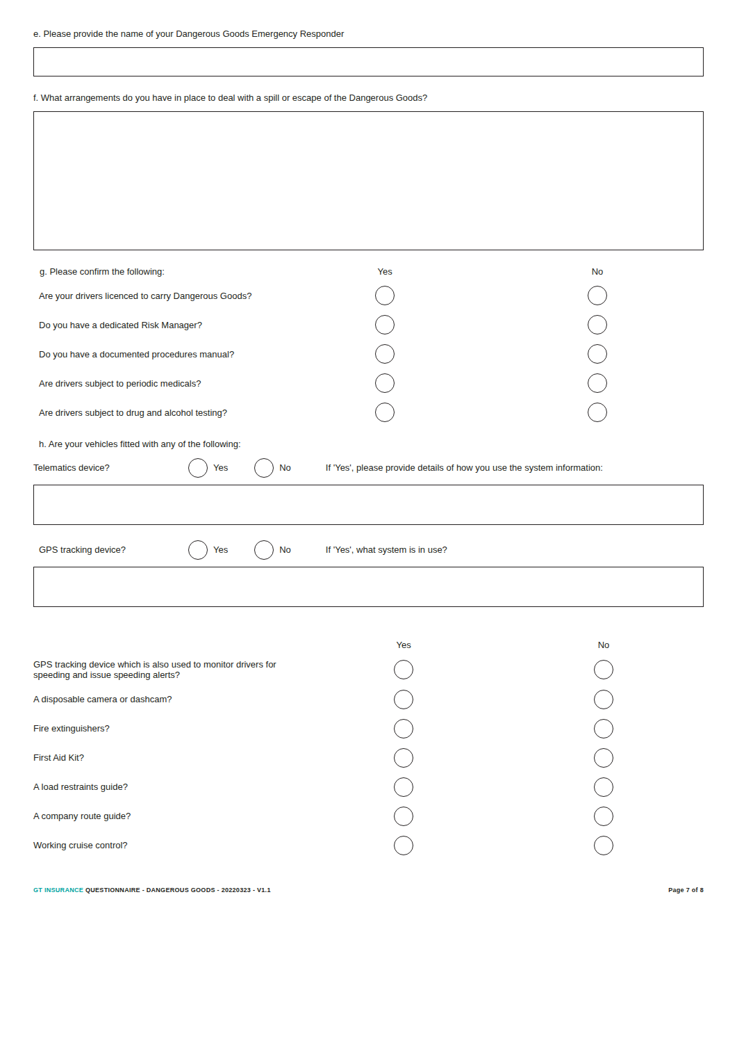e. Please provide the name of your Dangerous Goods Emergency Responder
f. What arrangements do you have in place to deal with a spill or escape of the Dangerous Goods?
| g. Please confirm the following: | Yes | No |
| --- | --- | --- |
| Are your drivers licenced to carry Dangerous Goods? | | |
| Do you have a dedicated Risk Manager? | | |
| Do you have a documented procedures manual? | | |
| Are drivers subject to periodic medicals? | | |
| Are drivers subject to drug and alcohol testing? | | |
h. Are your vehicles fitted with any of the following:
Telematics device?
Yes
No
If 'Yes', please provide details of how you use the system information:
GPS tracking device?
Yes
No
If 'Yes', what system is in use?
| | Yes | No |
| --- | --- | --- |
| GPS tracking device which is also used to monitor drivers for speeding and issue speeding alerts? | | |
| A disposable camera or dashcam? | | |
| Fire extinguishers? | | |
| First Aid Kit? | | |
| A load restraints guide? | | |
| A company route guide? | | |
| Working cruise control? | | |
GT INSURANCE QUESTIONNAIRE - DANGEROUS GOODS - 20220323 - V1.1
Page 7 of 8